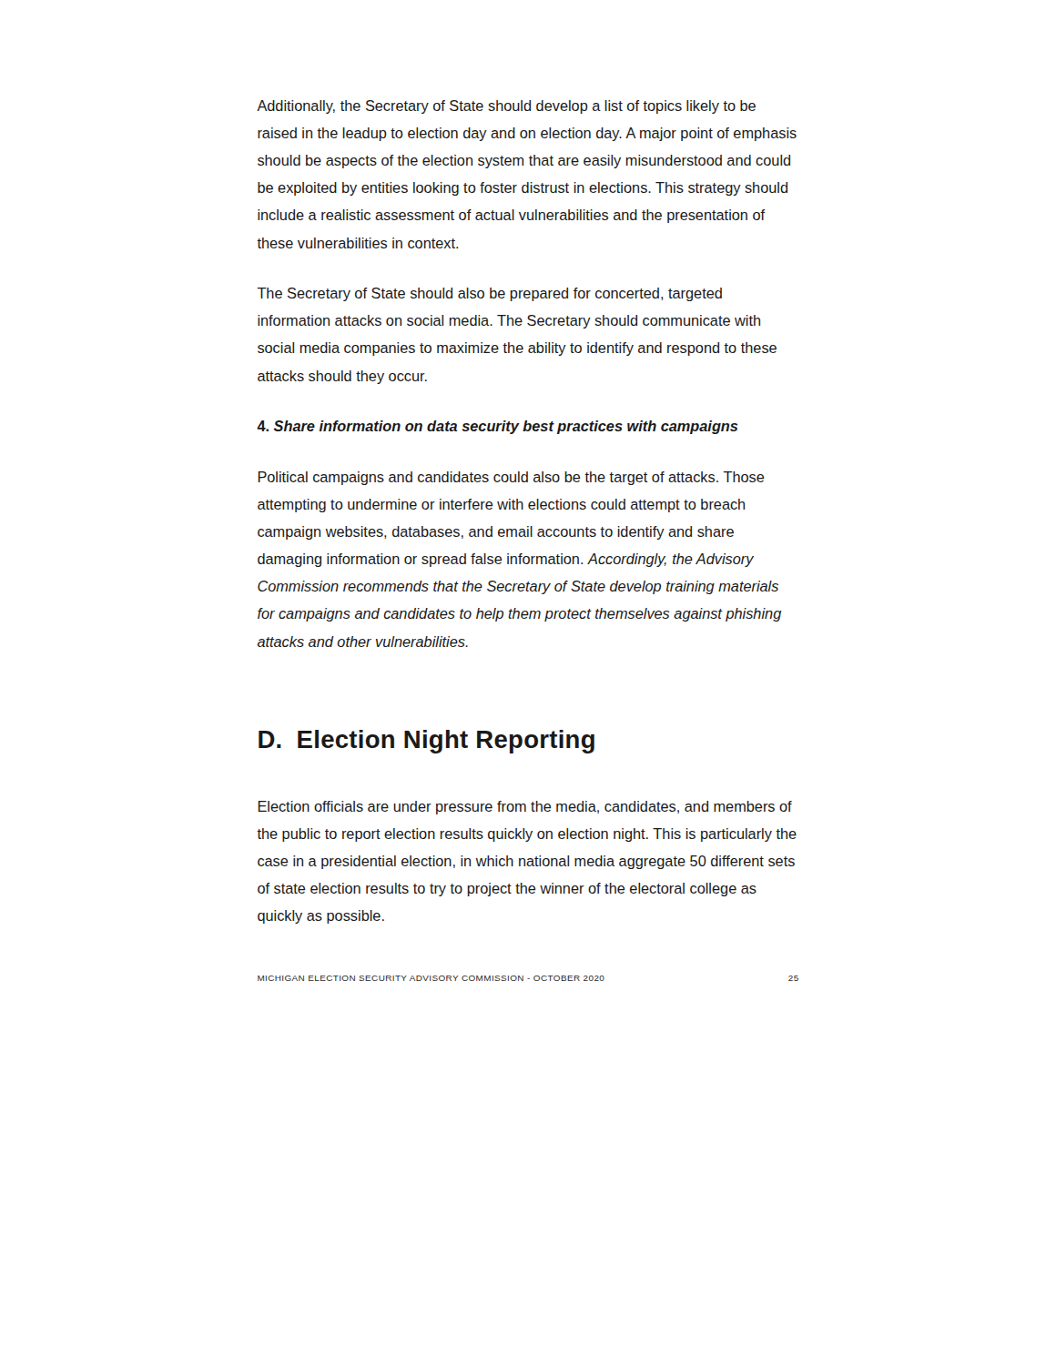Additionally, the Secretary of State should develop a list of topics likely to be raised in the leadup to election day and on election day. A major point of emphasis should be aspects of the election system that are easily misunderstood and could be exploited by entities looking to foster distrust in elections. This strategy should include a realistic assessment of actual vulnerabilities and the presentation of these vulnerabilities in context.
The Secretary of State should also be prepared for concerted, targeted information attacks on social media. The Secretary should communicate with social media companies to maximize the ability to identify and respond to these attacks should they occur.
4. Share information on data security best practices with campaigns
Political campaigns and candidates could also be the target of attacks. Those attempting to undermine or interfere with elections could attempt to breach campaign websites, databases, and email accounts to identify and share damaging information or spread false information. Accordingly, the Advisory Commission recommends that the Secretary of State develop training materials for campaigns and candidates to help them protect themselves against phishing attacks and other vulnerabilities.
D. Election Night Reporting
Election officials are under pressure from the media, candidates, and members of the public to report election results quickly on election night. This is particularly the case in a presidential election, in which national media aggregate 50 different sets of state election results to try to project the winner of the electoral college as quickly as possible.
Michigan Election Security Advisory Commission - October 2020 25